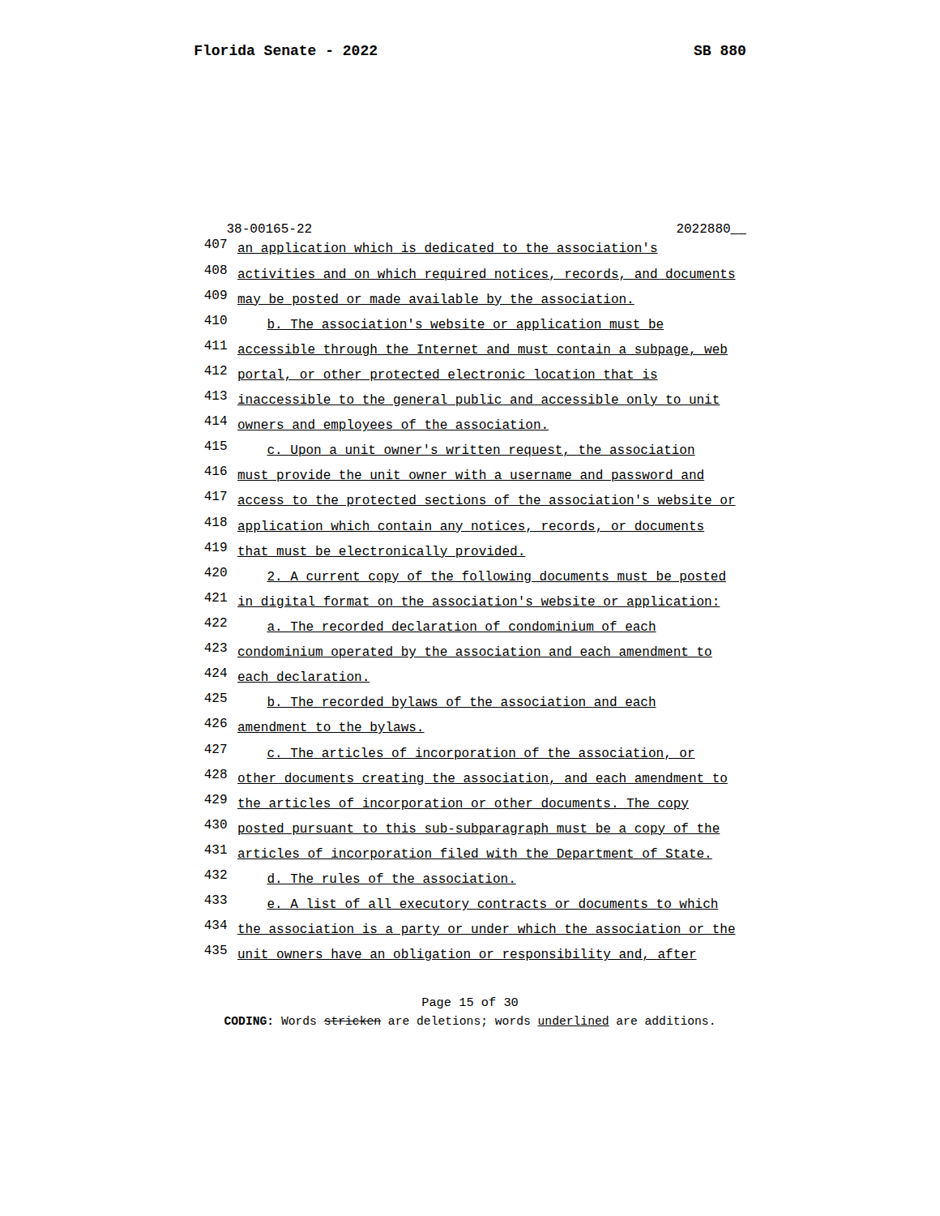Florida Senate - 2022 SB 880
38-00165-22 2022880__
| 407 | an application which is dedicated to the association's |
| 408 | activities and on which required notices, records, and documents |
| 409 | may be posted or made available by the association. |
| 410 | b. The association's website or application must be |
| 411 | accessible through the Internet and must contain a subpage, web |
| 412 | portal, or other protected electronic location that is |
| 413 | inaccessible to the general public and accessible only to unit |
| 414 | owners and employees of the association. |
| 415 | c. Upon a unit owner's written request, the association |
| 416 | must provide the unit owner with a username and password and |
| 417 | access to the protected sections of the association's website or |
| 418 | application which contain any notices, records, or documents |
| 419 | that must be electronically provided. |
| 420 | 2. A current copy of the following documents must be posted |
| 421 | in digital format on the association's website or application: |
| 422 | a. The recorded declaration of condominium of each |
| 423 | condominium operated by the association and each amendment to |
| 424 | each declaration. |
| 425 | b. The recorded bylaws of the association and each |
| 426 | amendment to the bylaws. |
| 427 | c. The articles of incorporation of the association, or |
| 428 | other documents creating the association, and each amendment to |
| 429 | the articles of incorporation or other documents. The copy |
| 430 | posted pursuant to this sub-subparagraph must be a copy of the |
| 431 | articles of incorporation filed with the Department of State. |
| 432 | d. The rules of the association. |
| 433 | e. A list of all executory contracts or documents to which |
| 434 | the association is a party or under which the association or the |
| 435 | unit owners have an obligation or responsibility and, after |
Page 15 of 30
CODING: Words stricken are deletions; words underlined are additions.